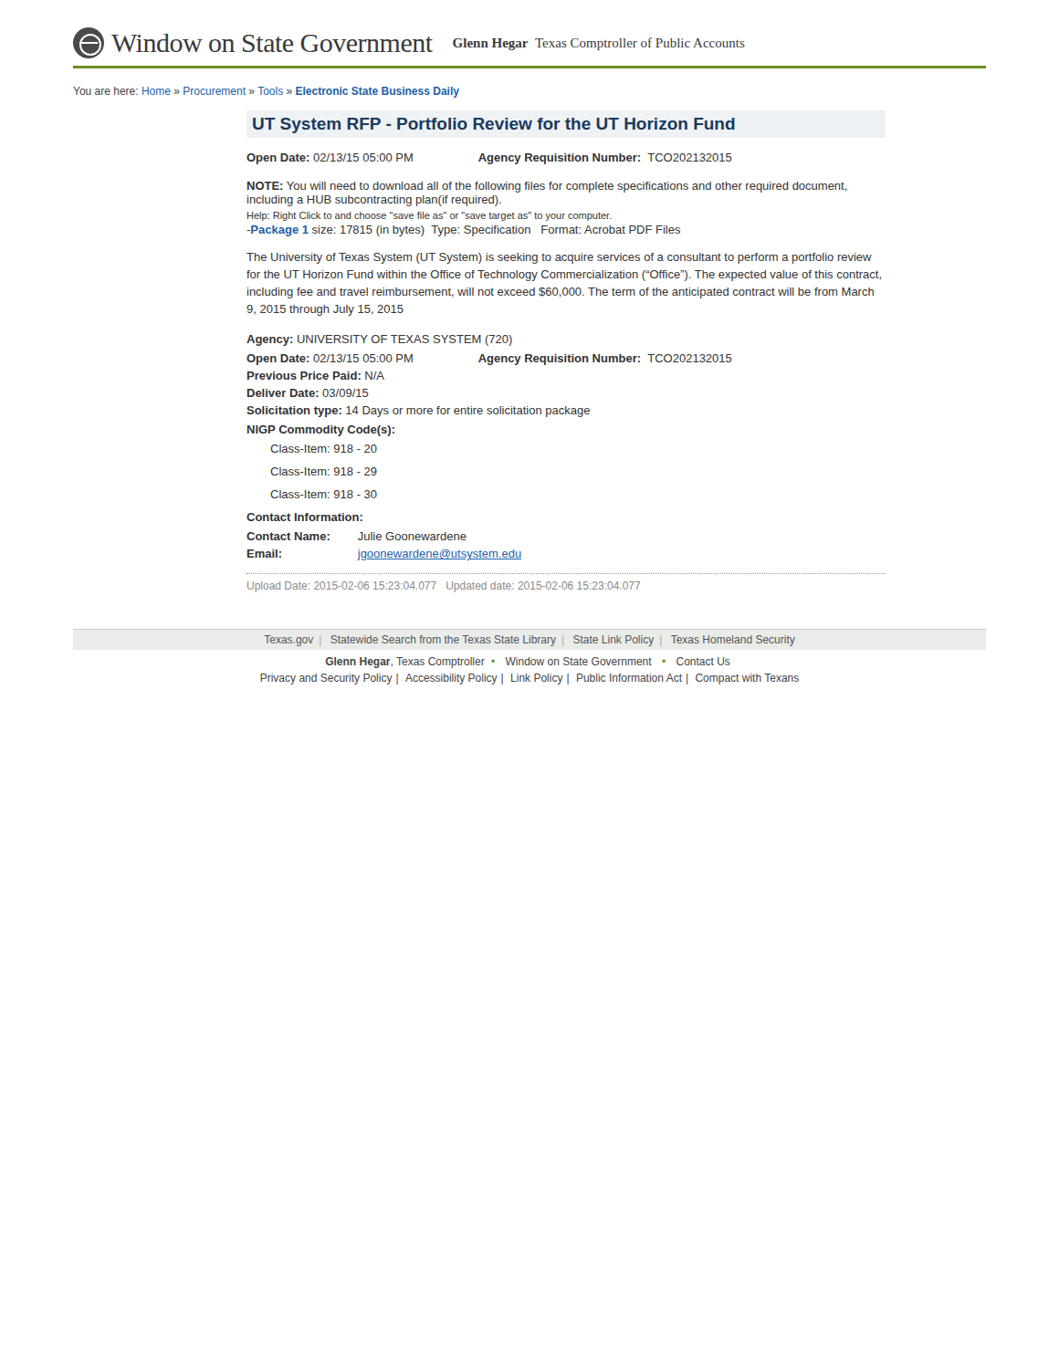Window on State Government Glenn Hegar Texas Comptroller of Public Accounts
You are here: Home » Procurement » Tools » Electronic State Business Daily
UT System RFP - Portfolio Review for the UT Horizon Fund
Open Date: 02/13/15 05:00 PM Agency Requisition Number: TCO202132015
NOTE: You will need to download all of the following files for complete specifications and other required document, including a HUB subcontracting plan(if required).
Help: Right Click to and choose "save file as" or "save target as" to your computer.
-Package 1 size: 17815 (in bytes) Type: Specification Format: Acrobat PDF Files
The University of Texas System (UT System) is seeking to acquire services of a consultant to perform a portfolio review for the UT Horizon Fund within the Office of Technology Commercialization (“Office”). The expected value of this contract, including fee and travel reimbursement, will not exceed $60,000. The term of the anticipated contract will be from March 9, 2015 through July 15, 2015
Agency: UNIVERSITY OF TEXAS SYSTEM (720)
Open Date: 02/13/15 05:00 PM Agency Requisition Number: TCO202132015
Previous Price Paid: N/A
Deliver Date: 03/09/15
Solicitation type: 14 Days or more for entire solicitation package
NIGP Commodity Code(s):
Class-Item: 918 - 20
Class-Item: 918 - 29
Class-Item: 918 - 30
Contact Information:
| Contact Name: | Julie Goonewardene |
| Email: | jgoonewardene@utsystem.edu |
Upload Date: 2015-02-06 15:23:04.077 Updated date: 2015-02-06 15:23:04.077
Texas.gov| Statewide Search from the Texas State Library| State Link Policy| Texas Homeland Security
Glenn Hegar, Texas Comptroller • Window on State Government • Contact Us
Privacy and Security Policy| Accessibility Policy| Link Policy| Public Information Act| Compact with Texans